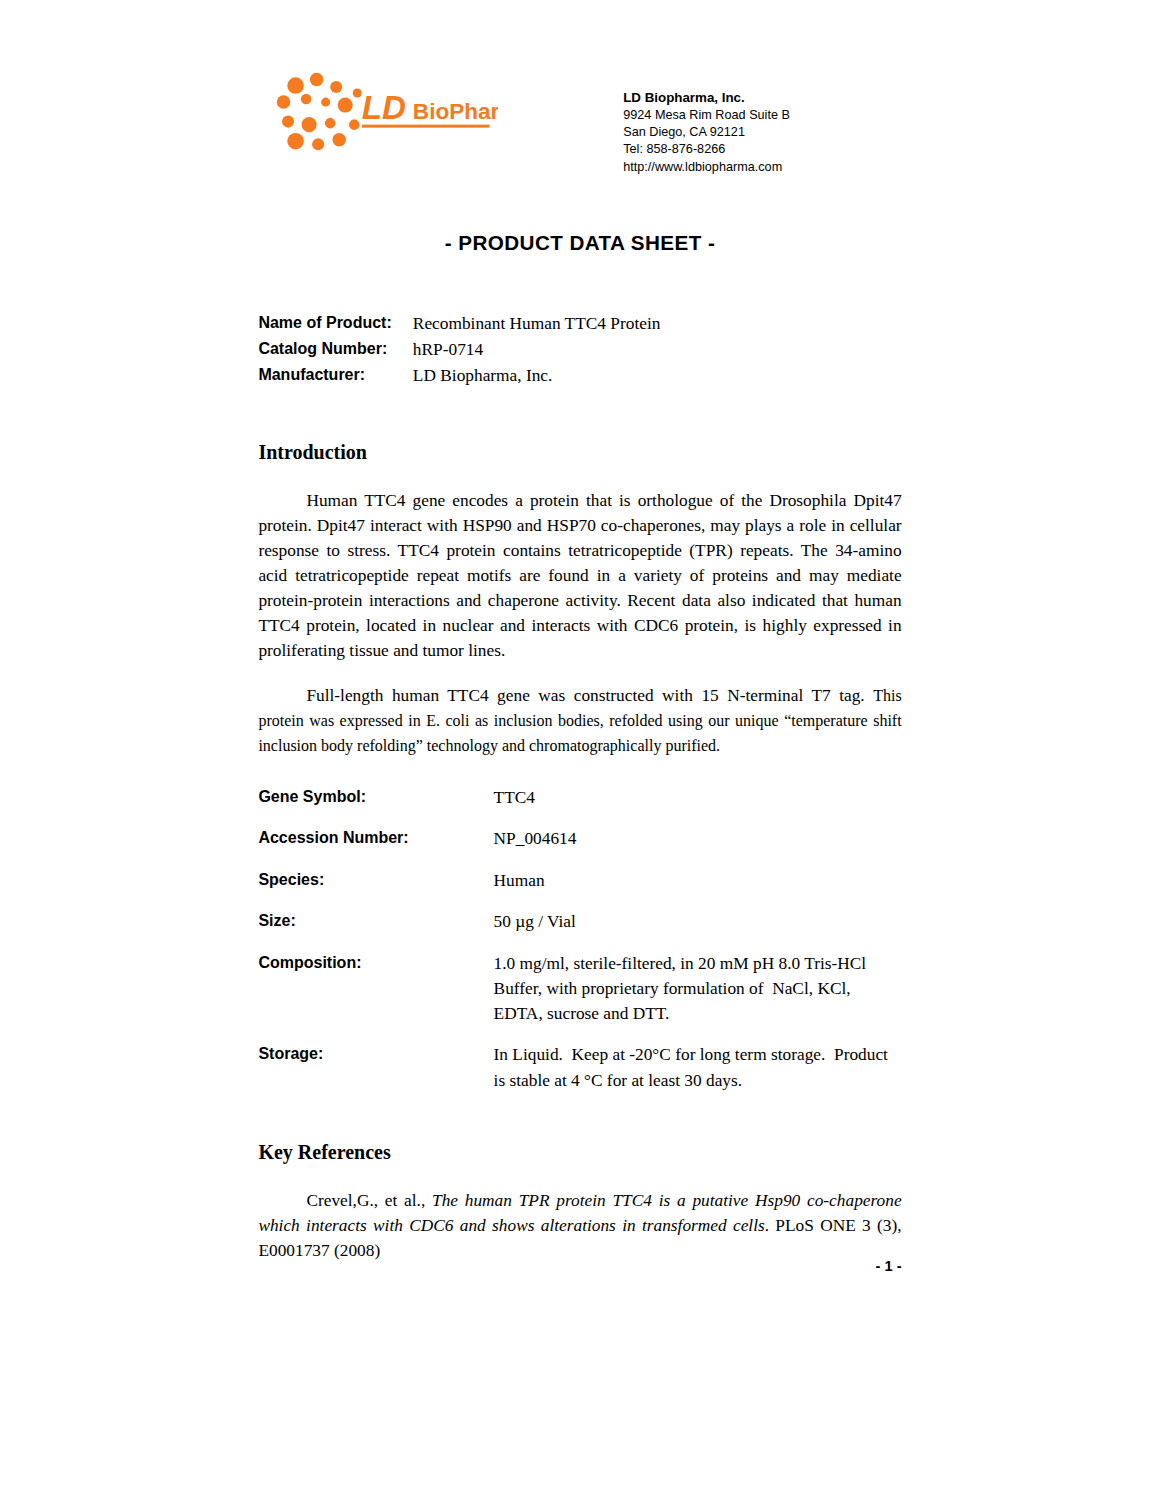LD BioPharma
LD Biopharma, Inc.
9924 Mesa Rim Road Suite B
San Diego, CA 92121
Tel: 858-876-8266
http://www.ldbiopharma.com
- PRODUCT DATA SHEET -
| Name of Product: | Recombinant Human TTC4 Protein |
| Catalog Number: | hRP-0714 |
| Manufacturer: | LD Biopharma, Inc. |
Introduction
Human TTC4 gene encodes a protein that is orthologue of the Drosophila Dpit47 protein. Dpit47 interact with HSP90 and HSP70 co-chaperones, may plays a role in cellular response to stress. TTC4 protein contains tetratricopeptide (TPR) repeats. The 34-amino acid tetratricopeptide repeat motifs are found in a variety of proteins and may mediate protein-protein interactions and chaperone activity. Recent data also indicated that human TTC4 protein, located in nuclear and interacts with CDC6 protein, is highly expressed in proliferating tissue and tumor lines.
Full-length human TTC4 gene was constructed with 15 N-terminal T7 tag. This protein was expressed in E. coli as inclusion bodies, refolded using our unique “temperature shift inclusion body refolding” technology and chromatographically purified.
| Gene Symbol: | TTC4 |
| Accession Number: | NP_004614 |
| Species: | Human |
| Size: | 50 µg / Vial |
| Composition: | 1.0 mg/ml, sterile-filtered, in 20 mM pH 8.0 Tris-HCl Buffer, with proprietary formulation of NaCl, KCl, EDTA, sucrose and DTT. |
| Storage: | In Liquid. Keep at -20°C for long term storage. Product is stable at 4 °C for at least 30 days. |
Key References
Crevel,G., et al., The human TPR protein TTC4 is a putative Hsp90 co-chaperone which interacts with CDC6 and shows alterations in transformed cells. PLoS ONE 3 (3), E0001737 (2008)
- 1 -